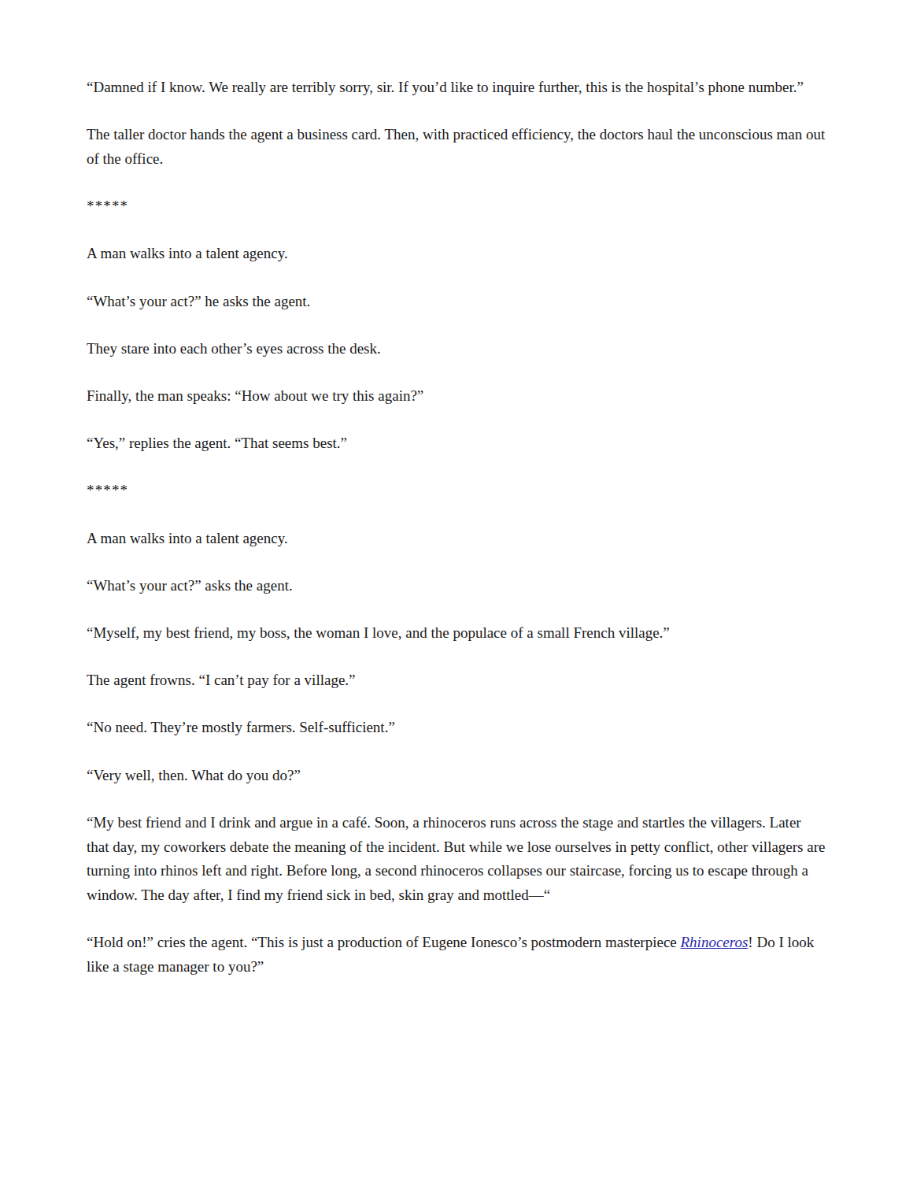“Damned if I know. We really are terribly sorry, sir. If you’d like to inquire further, this is the hospital’s phone number.”
The taller doctor hands the agent a business card. Then, with practiced efficiency, the doctors haul the unconscious man out of the office.
*****
A man walks into a talent agency.
“What’s your act?” he asks the agent.
They stare into each other’s eyes across the desk.
Finally, the man speaks: “How about we try this again?”
“Yes,” replies the agent. “That seems best.”
*****
A man walks into a talent agency.
“What’s your act?” asks the agent.
“Myself, my best friend, my boss, the woman I love, and the populace of a small French village.”
The agent frowns. “I can’t pay for a village.”
“No need. They’re mostly farmers. Self-sufficient.”
“Very well, then. What do you do?”
“My best friend and I drink and argue in a café. Soon, a rhinoceros runs across the stage and startles the villagers. Later that day, my coworkers debate the meaning of the incident. But while we lose ourselves in petty conflict, other villagers are turning into rhinos left and right. Before long, a second rhinoceros collapses our staircase, forcing us to escape through a window. The day after, I find my friend sick in bed, skin gray and mottled—“
“Hold on!” cries the agent. “This is just a production of Eugene Ionesco’s postmodern masterpiece Rhinoceros! Do I look like a stage manager to you?”